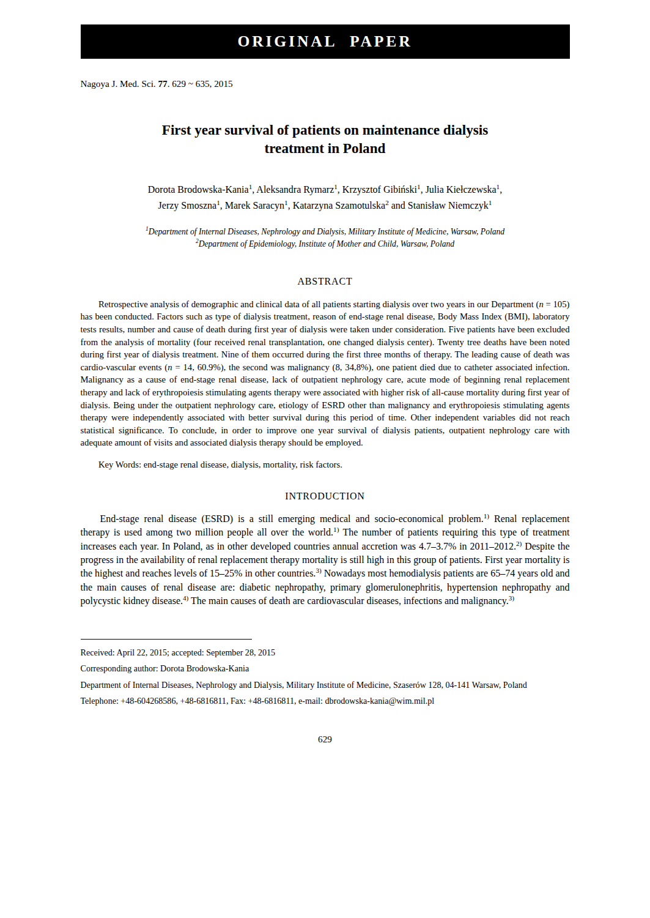ORIGINAL PAPER
Nagoya J. Med. Sci. 77. 629 ~ 635, 2015
First year survival of patients on maintenance dialysis
treatment in Poland
Dorota Brodowska-Kania1, Aleksandra Rymarz1, Krzysztof Gibiński1, Julia Kiełczewska1,
Jerzy Smoszna1, Marek Saracyn1, Katarzyna Szamotulska2 and Stanisław Niemczyk1
1Department of Internal Diseases, Nephrology and Dialysis, Military Institute of Medicine, Warsaw, Poland
2Department of Epidemiology, Institute of Mother and Child, Warsaw, Poland
ABSTRACT
Retrospective analysis of demographic and clinical data of all patients starting dialysis over two years in our Department (n = 105) has been conducted. Factors such as type of dialysis treatment, reason of end-stage renal disease, Body Mass Index (BMI), laboratory tests results, number and cause of death during first year of dialysis were taken under consideration. Five patients have been excluded from the analysis of mortality (four received renal transplantation, one changed dialysis center). Twenty tree deaths have been noted during first year of dialysis treatment. Nine of them occurred during the first three months of therapy. The leading cause of death was cardio-vascular events (n = 14, 60.9%), the second was malignancy (8, 34,8%), one patient died due to catheter associated infection. Malignancy as a cause of end-stage renal disease, lack of outpatient nephrology care, acute mode of beginning renal replacement therapy and lack of erythropoiesis stimulating agents therapy were associated with higher risk of all-cause mortality during first year of dialysis. Being under the outpatient nephrology care, etiology of ESRD other than malignancy and erythropoiesis stimulating agents therapy were independently associated with better survival during this period of time. Other independent variables did not reach statistical significance. To conclude, in order to improve one year survival of dialysis patients, outpatient nephrology care with adequate amount of visits and associated dialysis therapy should be employed.
Key Words: end-stage renal disease, dialysis, mortality, risk factors.
INTRODUCTION
End-stage renal disease (ESRD) is a still emerging medical and socio-economical problem.1) Renal replacement therapy is used among two million people all over the world.1) The number of patients requiring this type of treatment increases each year. In Poland, as in other developed countries annual accretion was 4.7–3.7% in 2011–2012.2) Despite the progress in the availability of renal replacement therapy mortality is still high in this group of patients. First year mortality is the highest and reaches levels of 15–25% in other countries.3) Nowadays most hemodialysis patients are 65–74 years old and the main causes of renal disease are: diabetic nephropathy, primary glomerulonephritis, hypertension nephropathy and polycystic kidney disease.4) The main causes of death are cardiovascular diseases, infections and malignancy.3)
Received: April 22, 2015; accepted: September 28, 2015
Corresponding author: Dorota Brodowska-Kania
Department of Internal Diseases, Nephrology and Dialysis, Military Institute of Medicine, Szaserów 128, 04-141 Warsaw, Poland
Telephone: +48-604268586, +48-6816811, Fax: +48-6816811, e-mail: dbrodowska-kania@wim.mil.pl
629